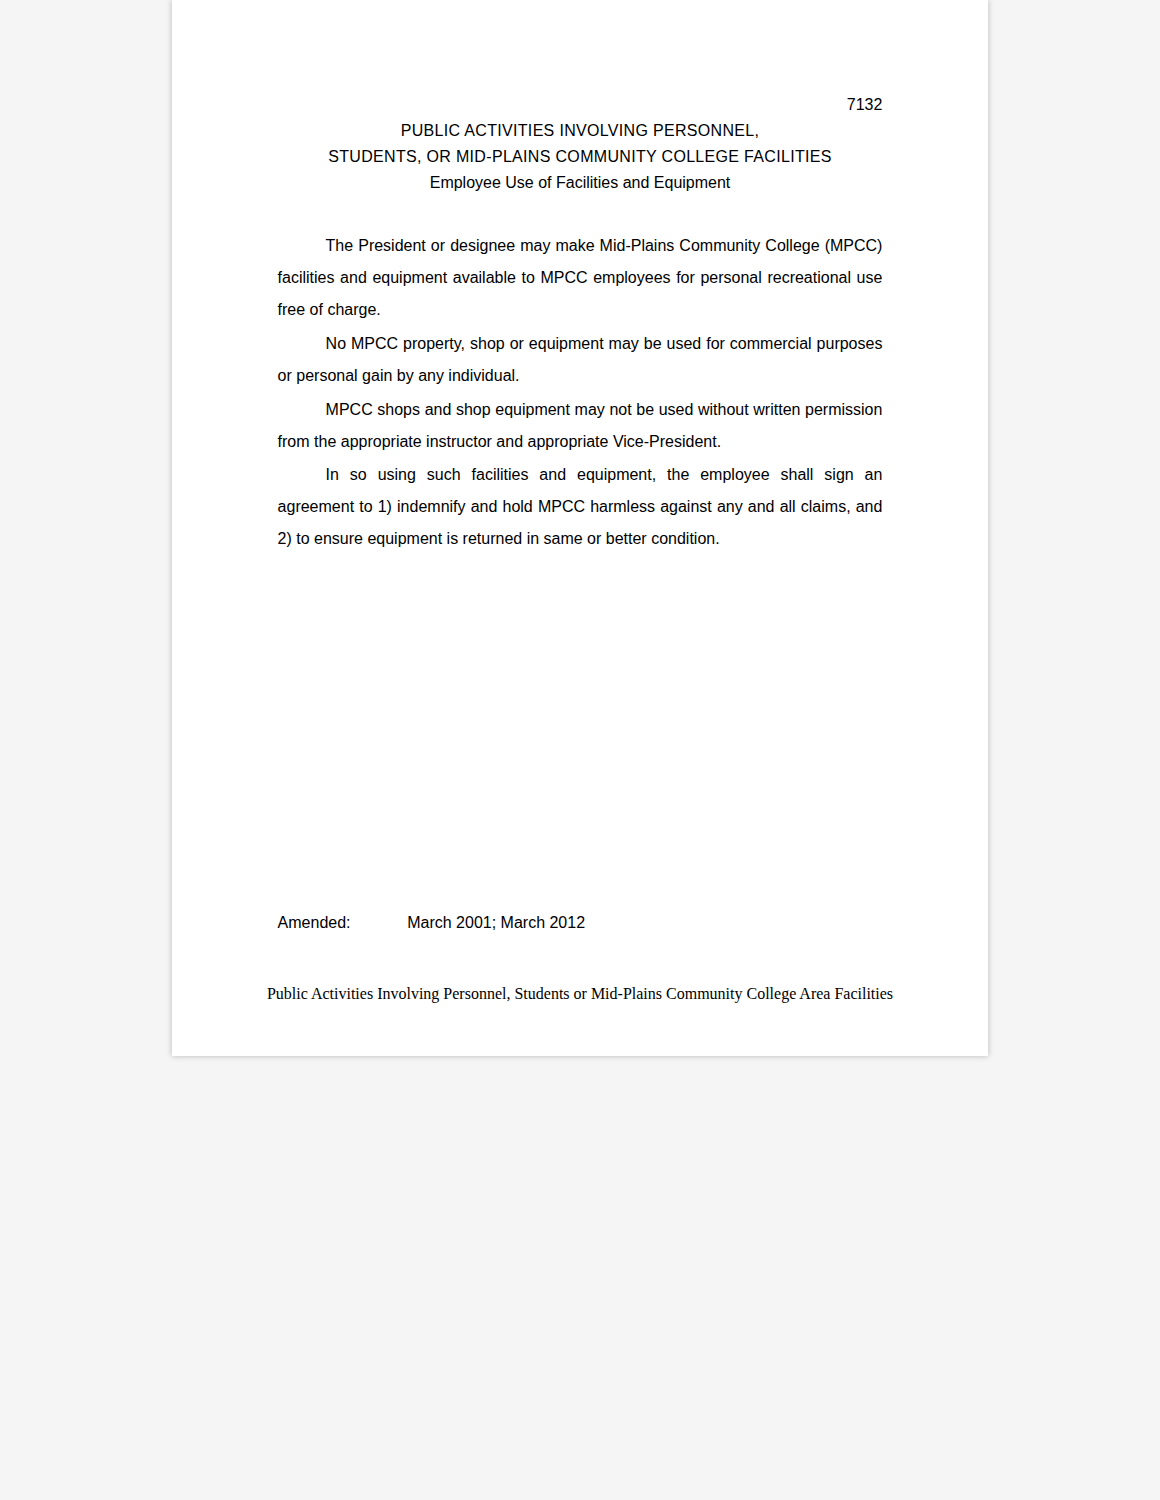7132
Public Activities Involving Personnel,
Students, or Mid-Plains Community College Facilities
Employee Use of Facilities and Equipment
The President or designee may make Mid-Plains Community College (MPCC) facilities and equipment available to MPCC employees for personal recreational use free of charge.
No MPCC property, shop or equipment may be used for commercial purposes or personal gain by any individual.
MPCC shops and shop equipment may not be used without written permission from the appropriate instructor and appropriate Vice-President.
In so using such facilities and equipment, the employee shall sign an agreement to 1) indemnify and hold MPCC harmless against any and all claims, and 2) to ensure equipment is returned in same or better condition.
Amended: March 2001; March 2012
Public Activities Involving Personnel, Students or Mid-Plains Community College Area Facilities